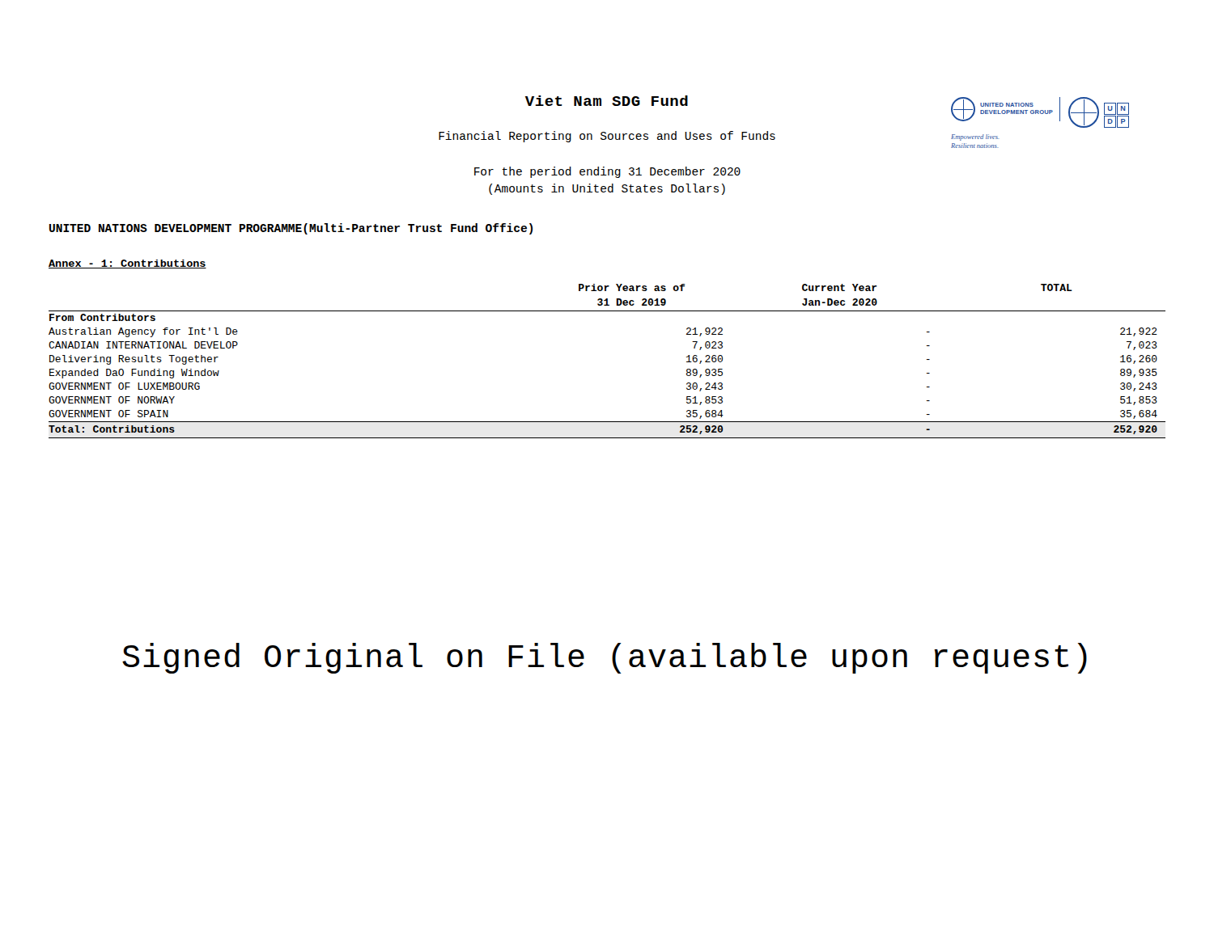UNITED NATIONS
DEVELOPMENT GROUP
UN
DP
Empowered lives.
Resilient nations.
Viet Nam SDG Fund
Financial Reporting on Sources and Uses of Funds
For the period ending 31 December 2020
(Amounts in United States Dollars)
UNITED NATIONS DEVELOPMENT PROGRAMME(Multi-Partner Trust Fund Office)
Annex - 1: Contributions
| | Prior Years as of | Current Year | TOTAL |
| --- | --- | --- | --- |
| | 31 Dec 2019 | Jan-Dec 2020 | |
| From Contributors | | | |
| Australian Agency for Int'l De | 21,922 | - | 21,922 |
| CANADIAN INTERNATIONAL DEVELOP | 7,023 | - | 7,023 |
| Delivering Results Together | 16,260 | - | 16,260 |
| Expanded DaO Funding Window | 89,935 | - | 89,935 |
| GOVERNMENT OF LUXEMBOURG | 30,243 | - | 30,243 |
| GOVERNMENT OF NORWAY | 51,853 | - | 51,853 |
| GOVERNMENT OF SPAIN | 35,684 | - | 35,684 |
| Total: Contributions | 252,920 | - | 252,920 |
Signed Original on File (available upon request)